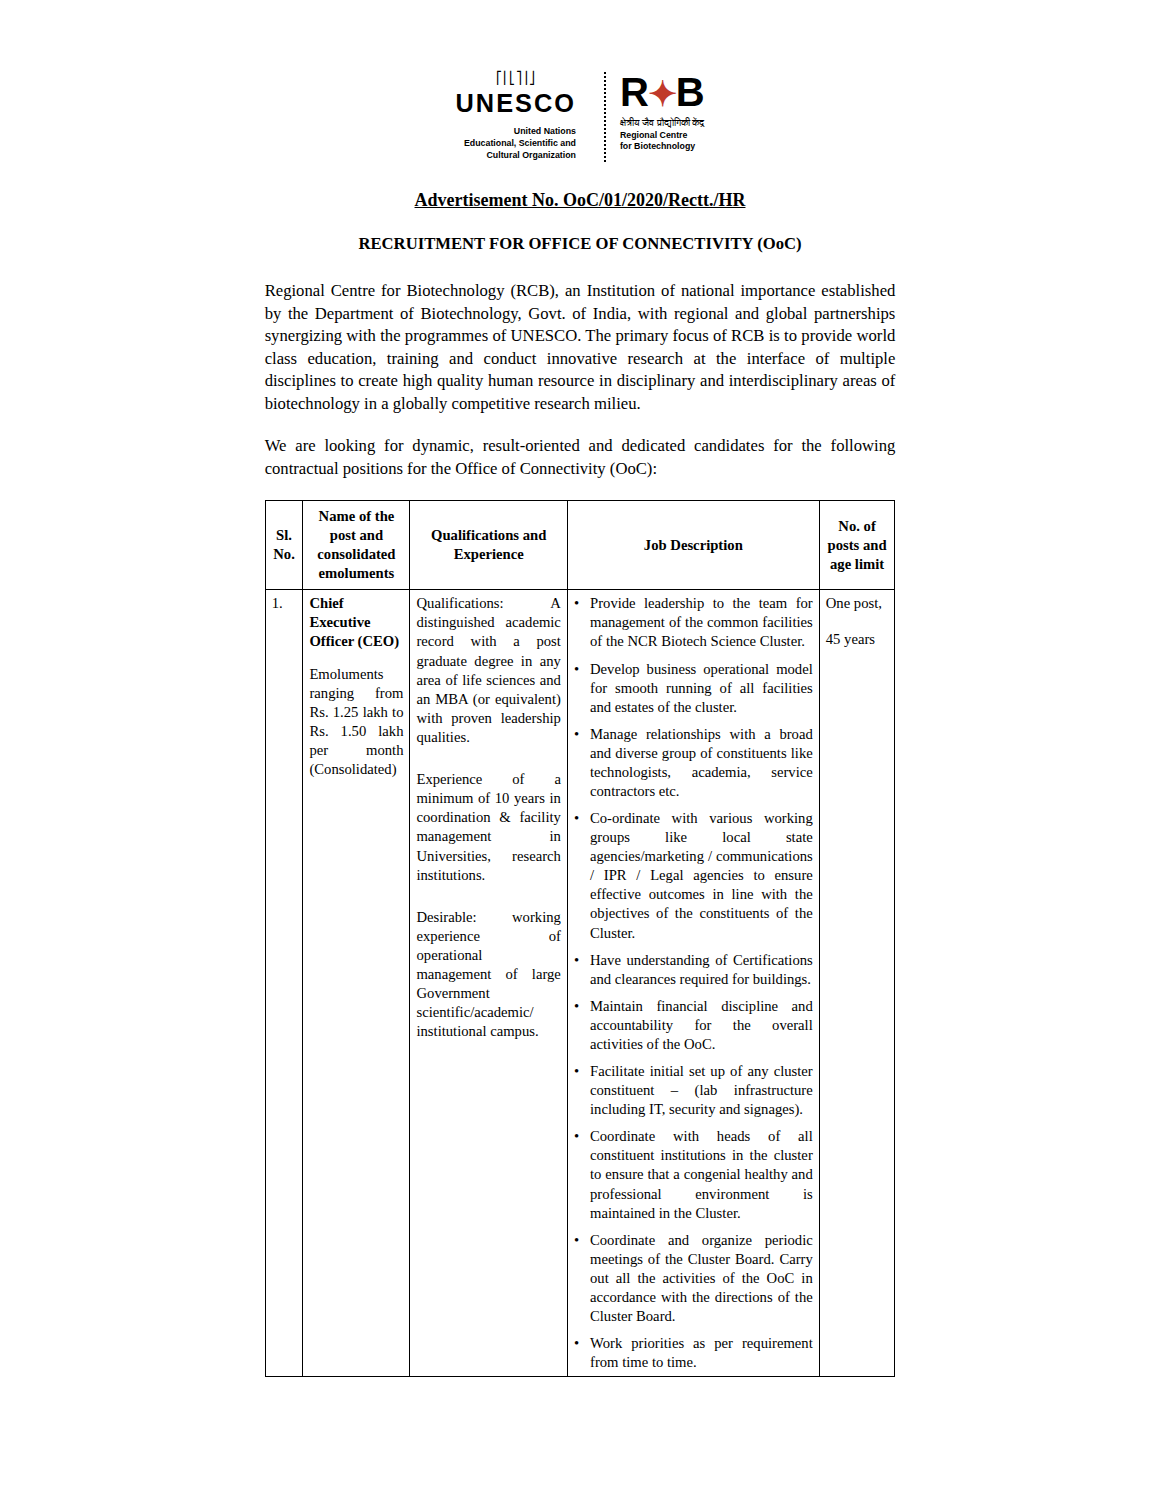⎡⎢⎣⎤⎥⎦
UNESCO
United Nations
Educational, Scientific and
Cultural Organization
R✦B
क्षेत्रीय जैव प्रौद्योगिकी केंद्र
Regional Centre
for Biotechnology
Advertisement No. OoC/01/2020/Rectt./HR
RECRUITMENT FOR OFFICE OF CONNECTIVITY (OoC)
Regional Centre for Biotechnology (RCB), an Institution of national importance established by the Department of Biotechnology, Govt. of India, with regional and global partnerships synergizing with the programmes of UNESCO. The primary focus of RCB is to provide world class education, training and conduct innovative research at the interface of multiple disciplines to create high quality human resource in disciplinary and interdisciplinary areas of biotechnology in a globally competitive research milieu.
We are looking for dynamic, result-oriented and dedicated candidates for the following contractual positions for the Office of Connectivity (OoC):
| Sl. No. | Name of the post and consolidated emoluments | Qualifications and Experience | Job Description | No. of posts and age limit |
| --- | --- | --- | --- | --- |
| 1. | Chief Executive Officer (CEO) Emoluments ranging from Rs. 1.25 lakh to Rs. 1.50 lakh per month (Consolidated) | Qualifications: A distinguished academic record with a post graduate degree in any area of life sciences and an MBA (or equivalent) with proven leadership qualities. Experience of a minimum of 10 years in coordination & facility management in Universities, research institutions. Desirable: working experience of operational management of large Government scientific/academic/ institutional campus. | Provide leadership to the team for management of the common facilities of the NCR Biotech Science Cluster. Develop business operational model for smooth running of all facilities and estates of the cluster. Manage relationships with a broad and diverse group of constituents like technologists, academia, service contractors etc. Co-ordinate with various working groups like local state agencies/marketing / communications / IPR / Legal agencies to ensure effective outcomes in line with the objectives of the constituents of the Cluster. Have understanding of Certifications and clearances required for buildings. Maintain financial discipline and accountability for the overall activities of the OoC. Facilitate initial set up of any cluster constituent – (lab infrastructure including IT, security and signages). Coordinate with heads of all constituent institutions in the cluster to ensure that a congenial healthy and professional environment is maintained in the Cluster. Coordinate and organize periodic meetings of the Cluster Board. Carry out all the activities of the OoC in accordance with the directions of the Cluster Board. Work priorities as per requirement from time to time. | One post, 45 years |